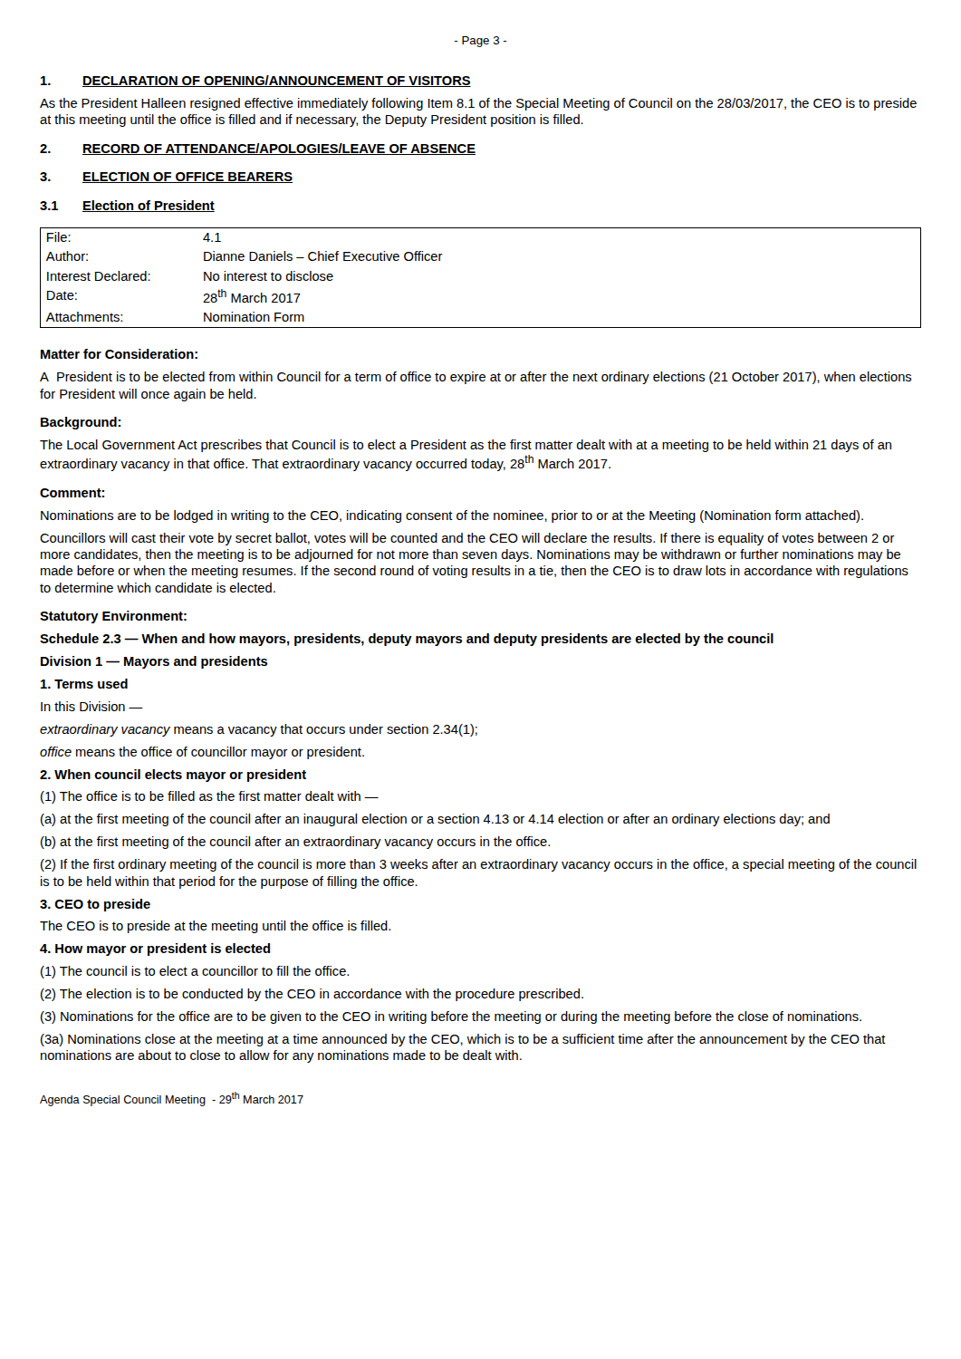- Page 3 -
1. Declaration of Opening/Announcement of Visitors
As the President Halleen resigned effective immediately following Item 8.1 of the Special Meeting of Council on the 28/03/2017, the CEO is to preside at this meeting until the office is filled and if necessary, the Deputy President position is filled.
2. Record of Attendance/Apologies/Leave of Absence
3. Election of Office Bearers
3.1 Election of President
| File: | 4.1 |
| Author: | Dianne Daniels – Chief Executive Officer |
| Interest Declared: | No interest to disclose |
| Date: | 28 th March 2017 |
| Attachments: | Nomination Form |
Matter for Consideration:
A President is to be elected from within Council for a term of office to expire at or after the next ordinary elections (21 October 2017), when elections for President will once again be held.
Background:
The Local Government Act prescribes that Council is to elect a President as the first matter dealt with at a meeting to be held within 21 days of an extraordinary vacancy in that office. That extraordinary vacancy occurred today, 28th March 2017.
Comment:
Nominations are to be lodged in writing to the CEO, indicating consent of the nominee, prior to or at the Meeting (Nomination form attached).
Councillors will cast their vote by secret ballot, votes will be counted and the CEO will declare the results. If there is equality of votes between 2 or more candidates, then the meeting is to be adjourned for not more than seven days. Nominations may be withdrawn or further nominations may be made before or when the meeting resumes. If the second round of voting results in a tie, then the CEO is to draw lots in accordance with regulations to determine which candidate is elected.
Statutory Environment:
Schedule 2.3 — When and how mayors, presidents, deputy mayors and deputy presidents are elected by the council
Division 1 — Mayors and presidents
1. Terms used
In this Division —
extraordinary vacancy means a vacancy that occurs under section 2.34(1);
office means the office of councillor mayor or president.
2. When council elects mayor or president
(1) The office is to be filled as the first matter dealt with —
(a) at the first meeting of the council after an inaugural election or a section 4.13 or 4.14 election or after an ordinary elections day; and
(b) at the first meeting of the council after an extraordinary vacancy occurs in the office.
(2) If the first ordinary meeting of the council is more than 3 weeks after an extraordinary vacancy occurs in the office, a special meeting of the council is to be held within that period for the purpose of filling the office.
3. CEO to preside
The CEO is to preside at the meeting until the office is filled.
4. How mayor or president is elected
(1) The council is to elect a councillor to fill the office.
(2) The election is to be conducted by the CEO in accordance with the procedure prescribed.
(3) Nominations for the office are to be given to the CEO in writing before the meeting or during the meeting before the close of nominations.
(3a) Nominations close at the meeting at a time announced by the CEO, which is to be a sufficient time after the announcement by the CEO that nominations are about to close to allow for any nominations made to be dealt with.
Agenda Special Council Meeting - 29th March 2017